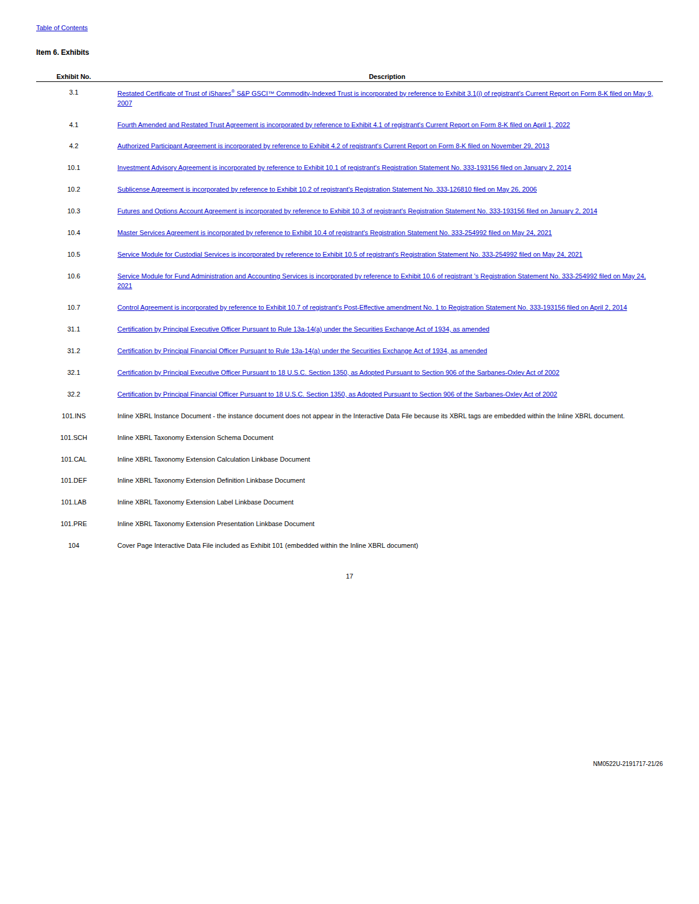Table of Contents
Item 6. Exhibits
| Exhibit No. | Description |
| --- | --- |
| 3.1 | Restated Certificate of Trust of iShares ® S&P GSCI™ Commodity-Indexed Trust is incorporated by reference to Exhibit 3.1(i) of registrant's Current Report on Form 8-K filed on May 9, 2007 |
| 4.1 | Fourth Amended and Restated Trust Agreement is incorporated by reference to Exhibit 4.1 of registrant's Current Report on Form 8-K filed on April 1, 2022 |
| 4.2 | Authorized Participant Agreement is incorporated by reference to Exhibit 4.2 of registrant's Current Report on Form 8-K filed on November 29, 2013 |
| 10.1 | Investment Advisory Agreement is incorporated by reference to Exhibit 10.1 of registrant's Registration Statement No. 333-193156 filed on January 2, 2014 |
| 10.2 | Sublicense Agreement is incorporated by reference to Exhibit 10.2 of registrant's Registration Statement No. 333-126810 filed on May 26, 2006 |
| 10.3 | Futures and Options Account Agreement is incorporated by reference to Exhibit 10.3 of registrant's Registration Statement No. 333-193156 filed on January 2, 2014 |
| 10.4 | Master Services Agreement is incorporated by reference to Exhibit 10.4 of registrant's Registration Statement No. 333-254992 filed on May 24, 2021 |
| 10.5 | Service Module for Custodial Services is incorporated by reference to Exhibit 10.5 of registrant's Registration Statement No. 333-254992 filed on May 24, 2021 |
| 10.6 | Service Module for Fund Administration and Accounting Services is incorporated by reference to Exhibit 10.6 of registrant 's Registration Statement No. 333-254992 filed on May 24, 2021 |
| 10.7 | Control Agreement is incorporated by reference to Exhibit 10.7 of registrant's Post-Effective amendment No. 1 to Registration Statement No. 333-193156 filed on April 2, 2014 |
| 31.1 | Certification by Principal Executive Officer Pursuant to Rule 13a-14(a) under the Securities Exchange Act of 1934, as amended |
| 31.2 | Certification by Principal Financial Officer Pursuant to Rule 13a-14(a) under the Securities Exchange Act of 1934, as amended |
| 32.1 | Certification by Principal Executive Officer Pursuant to 18 U.S.C. Section 1350, as Adopted Pursuant to Section 906 of the Sarbanes-Oxley Act of 2002 |
| 32.2 | Certification by Principal Financial Officer Pursuant to 18 U.S.C. Section 1350, as Adopted Pursuant to Section 906 of the Sarbanes-Oxley Act of 2002 |
| 101.INS | Inline XBRL Instance Document - the instance document does not appear in the Interactive Data File because its XBRL tags are embedded within the Inline XBRL document. |
| 101.SCH | Inline XBRL Taxonomy Extension Schema Document |
| 101.CAL | Inline XBRL Taxonomy Extension Calculation Linkbase Document |
| 101.DEF | Inline XBRL Taxonomy Extension Definition Linkbase Document |
| 101.LAB | Inline XBRL Taxonomy Extension Label Linkbase Document |
| 101.PRE | Inline XBRL Taxonomy Extension Presentation Linkbase Document |
| 104 | Cover Page Interactive Data File included as Exhibit 101 (embedded within the Inline XBRL document) |
17
NM0522U-2191717-21/26